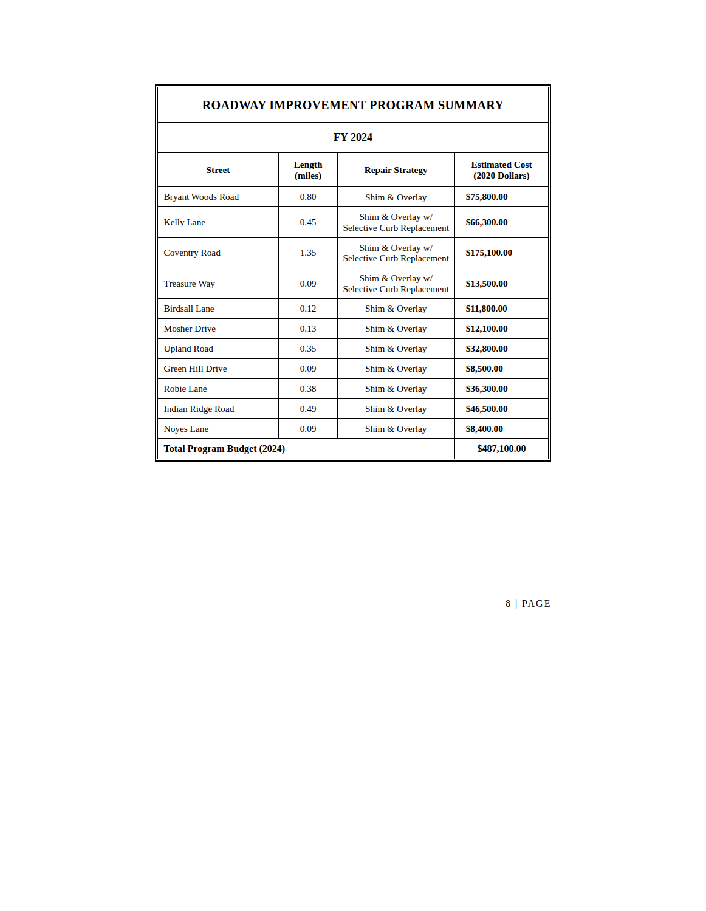ROADWAY IMPROVEMENT PROGRAM SUMMARY
FY 2024
| Street | Length (miles) | Repair Strategy | Estimated Cost (2020 Dollars) |
| --- | --- | --- | --- |
| Bryant Woods Road | 0.80 | Shim & Overlay | $75,800.00 |
| Kelly Lane | 0.45 | Shim & Overlay w/ Selective Curb Replacement | $66,300.00 |
| Coventry Road | 1.35 | Shim & Overlay w/ Selective Curb Replacement | $175,100.00 |
| Treasure Way | 0.09 | Shim & Overlay w/ Selective Curb Replacement | $13,500.00 |
| Birdsall Lane | 0.12 | Shim & Overlay | $11,800.00 |
| Mosher Drive | 0.13 | Shim & Overlay | $12,100.00 |
| Upland Road | 0.35 | Shim & Overlay | $32,800.00 |
| Green Hill Drive | 0.09 | Shim & Overlay | $8,500.00 |
| Robie Lane | 0.38 | Shim & Overlay | $36,300.00 |
| Indian Ridge Road | 0.49 | Shim & Overlay | $46,500.00 |
| Noyes Lane | 0.09 | Shim & Overlay | $8,400.00 |
| Total Program Budget (2024) | $487,100.00 |
8 | PAGE